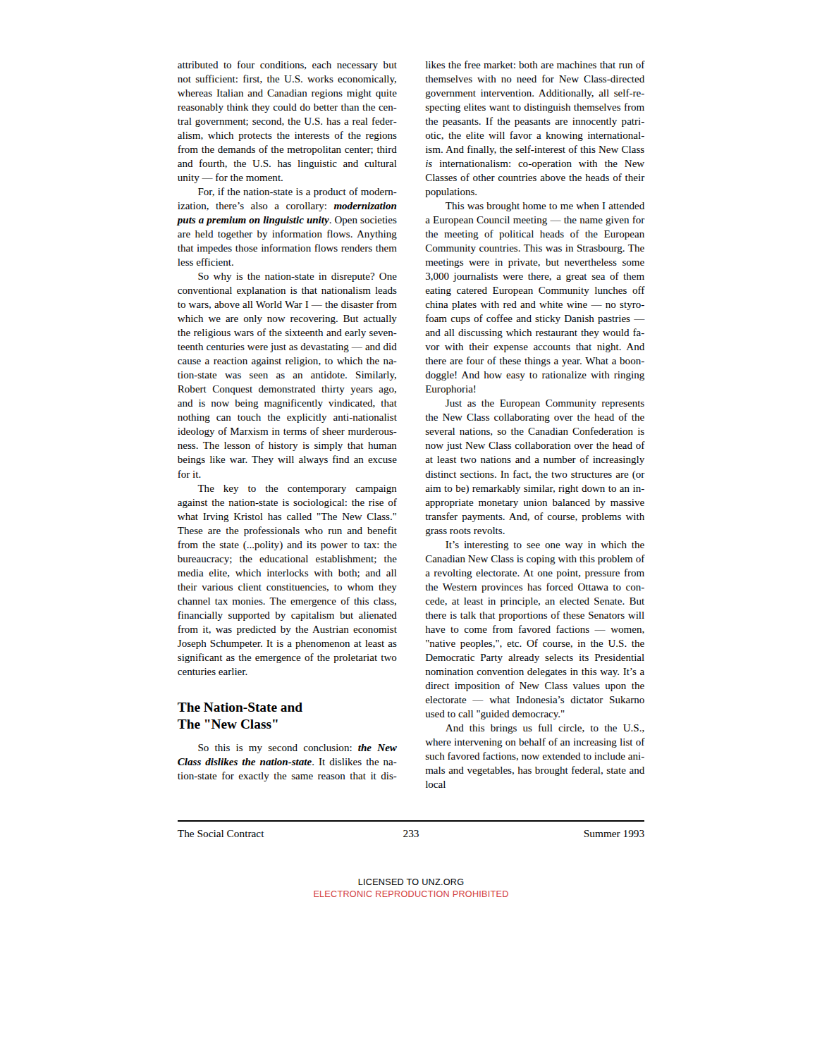attributed to four conditions, each necessary but not sufficient: first, the U.S. works economically, whereas Italian and Canadian regions might quite reasonably think they could do better than the central government; second, the U.S. has a real federalism, which protects the interests of the regions from the demands of the metropolitan center; third and fourth, the U.S. has linguistic and cultural unity — for the moment.
For, if the nation-state is a product of modernization, there’s also a corollary: modernization puts a premium on linguistic unity. Open societies are held together by information flows. Anything that impedes those information flows renders them less efficient.
So why is the nation-state in disrepute? One conventional explanation is that nationalism leads to wars, above all World War I — the disaster from which we are only now recovering. But actually the religious wars of the sixteenth and early seventeenth centuries were just as devastating — and did cause a reaction against religion, to which the nation-state was seen as an antidote. Similarly, Robert Conquest demonstrated thirty years ago, and is now being magnificently vindicated, that nothing can touch the explicitly anti-nationalist ideology of Marxism in terms of sheer murderousness. The lesson of history is simply that human beings like war. They will always find an excuse for it.
The key to the contemporary campaign against the nation-state is sociological: the rise of what Irving Kristol has called "The New Class." These are the professionals who run and benefit from the state (...polity) and its power to tax: the bureaucracy; the educational establishment; the media elite, which interlocks with both; and all their various client constituencies, to whom they channel tax monies. The emergence of this class, financially supported by capitalism but alienated from it, was predicted by the Austrian economist Joseph Schumpeter. It is a phenomenon at least as significant as the emergence of the proletariat two centuries earlier.
The Nation-State and
The "New Class"
So this is my second conclusion: the New Class dislikes the nation-state. It dislikes the nation-state for exactly the same reason that it dislikes the free market: both are machines that run of themselves with no need for New Class-directed government intervention. Additionally, all self-respecting elites want to distinguish themselves from the peasants. If the peasants are innocently patriotic, the elite will favor a knowing internationalism. And finally, the self-interest of this New Class is internationalism: co-operation with the New Classes of other countries above the heads of their populations.
This was brought home to me when I attended a European Council meeting — the name given for the meeting of political heads of the European Community countries. This was in Strasbourg. The meetings were in private, but nevertheless some 3,000 journalists were there, a great sea of them eating catered European Community lunches off china plates with red and white wine — no styrofoam cups of coffee and sticky Danish pastries — and all discussing which restaurant they would favor with their expense accounts that night. And there are four of these things a year. What a boondoggle! And how easy to rationalize with ringing Europhoria!
Just as the European Community represents the New Class collaborating over the head of the several nations, so the Canadian Confederation is now just New Class collaboration over the head of at least two nations and a number of increasingly distinct sections. In fact, the two structures are (or aim to be) remarkably similar, right down to an inappropriate monetary union balanced by massive transfer payments. And, of course, problems with grass roots revolts.
It’s interesting to see one way in which the Canadian New Class is coping with this problem of a revolting electorate. At one point, pressure from the Western provinces has forced Ottawa to concede, at least in principle, an elected Senate. But there is talk that proportions of these Senators will have to come from favored factions — women, "native peoples,", etc. Of course, in the U.S. the Democratic Party already selects its Presidential nomination convention delegates in this way. It’s a direct imposition of New Class values upon the electorate — what Indonesia’s dictator Sukarno used to call "guided democracy."
And this brings us full circle, to the U.S., where intervening on behalf of an increasing list of such favored factions, now extended to include animals and vegetables, has brought federal, state and local
The Social Contract 233 Summer 1993
LICENSED TO UNZ.ORG
ELECTRONIC REPRODUCTION PROHIBITED